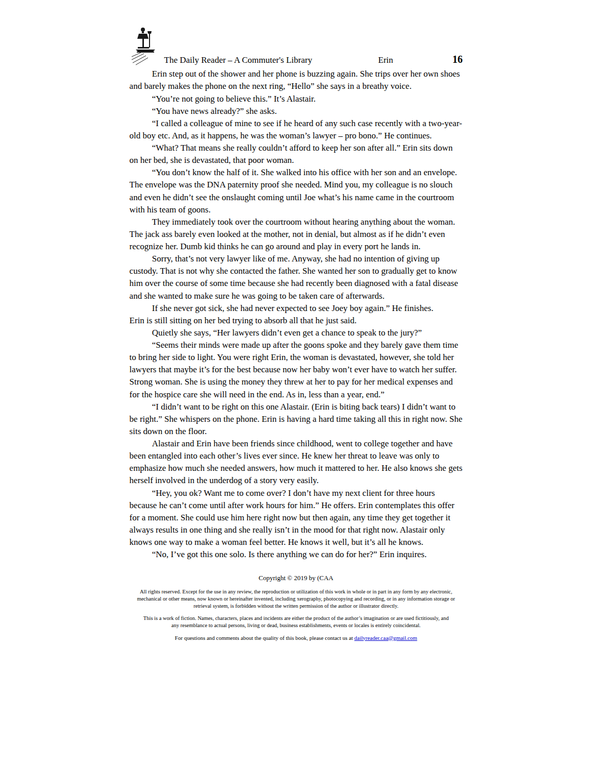The Daily Reader – A Commuter's Library Erin 16
Erin step out of the shower and her phone is buzzing again. She trips over her own shoes and barely makes the phone on the next ring, “Hello” she says in a breathy voice.
“You’re not going to believe this.” It’s Alastair.
“You have news already?” she asks.
“I called a colleague of mine to see if he heard of any such case recently with a two-year-old boy etc. And, as it happens, he was the woman’s lawyer – pro bono.” He continues.
“What? That means she really couldn’t afford to keep her son after all.” Erin sits down on her bed, she is devastated, that poor woman.
“You don’t know the half of it. She walked into his office with her son and an envelope. The envelope was the DNA paternity proof she needed. Mind you, my colleague is no slouch and even he didn’t see the onslaught coming until Joe what’s his name came in the courtroom with his team of goons.
They immediately took over the courtroom without hearing anything about the woman. The jack ass barely even looked at the mother, not in denial, but almost as if he didn’t even recognize her. Dumb kid thinks he can go around and play in every port he lands in.
Sorry, that’s not very lawyer like of me. Anyway, she had no intention of giving up custody. That is not why she contacted the father. She wanted her son to gradually get to know him over the course of some time because she had recently been diagnosed with a fatal disease and she wanted to make sure he was going to be taken care of afterwards.
If she never got sick, she had never expected to see Joey boy again.” He finishes.
Erin is still sitting on her bed trying to absorb all that he just said.
Quietly she says, “Her lawyers didn’t even get a chance to speak to the jury?”
“Seems their minds were made up after the goons spoke and they barely gave them time to bring her side to light. You were right Erin, the woman is devastated, however, she told her lawyers that maybe it’s for the best because now her baby won’t ever have to watch her suffer. Strong woman. She is using the money they threw at her to pay for her medical expenses and for the hospice care she will need in the end. As in, less than a year, end.”
“I didn’t want to be right on this one Alastair. (Erin is biting back tears) I didn’t want to be right.” She whispers on the phone. Erin is having a hard time taking all this in right now. She sits down on the floor.
Alastair and Erin have been friends since childhood, went to college together and have been entangled into each other’s lives ever since. He knew her threat to leave was only to emphasize how much she needed answers, how much it mattered to her. He also knows she gets herself involved in the underdog of a story very easily.
“Hey, you ok? Want me to come over? I don’t have my next client for three hours because he can’t come until after work hours for him.” He offers. Erin contemplates this offer for a moment. She could use him here right now but then again, any time they get together it always results in one thing and she really isn’t in the mood for that right now. Alastair only knows one way to make a woman feel better. He knows it well, but it’s all he knows.
“No, I’ve got this one solo. Is there anything we can do for her?” Erin inquires.
Copyright © 2019 by (CAA
All rights reserved. Except for the use in any review, the reproduction or utilization of this work in whole or in part in any form by any electronic, mechanical or other means, now known or hereinafter invented, including xerography, photocopying and recording, or in any information storage or retrieval system, is forbidden without the written permission of the author or illustrator directly.
This is a work of fiction. Names, characters, places and incidents are either the product of the author’s imagination or are used fictitiously, and any resemblance to actual persons, living or dead, business establishments, events or locales is entirely coincidental.
For questions and comments about the quality of this book, please contact us at dailyreader.caa@gmail.com